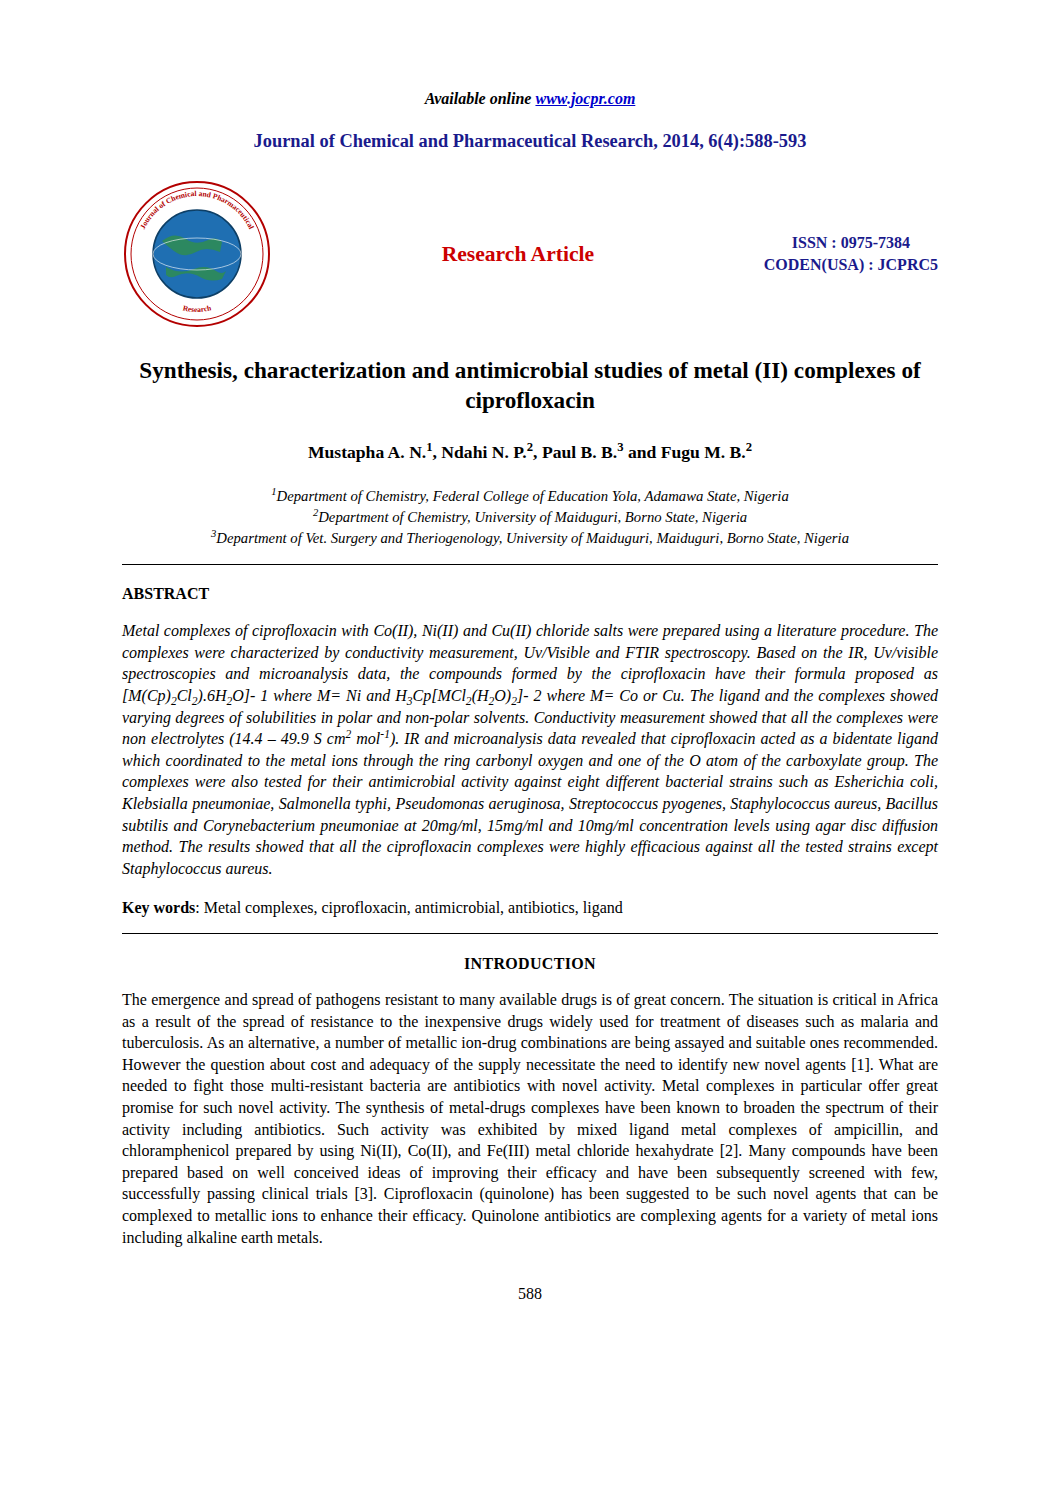Available online www.jocpr.com
Journal of Chemical and Pharmaceutical Research, 2014, 6(4):588-593
Journal of Chemical and Pharmaceutical Research
Research Article
ISSN : 0975-7384
CODEN(USA) : JCPRC5
Synthesis, characterization and antimicrobial studies of metal (II) complexes of ciprofloxacin
Mustapha A. N.1, Ndahi N. P.2, Paul B. B.3 and Fugu M. B.2
1Department of Chemistry, Federal College of Education Yola, Adamawa State, Nigeria
2Department of Chemistry, University of Maiduguri, Borno State, Nigeria
3Department of Vet. Surgery and Theriogenology, University of Maiduguri, Maiduguri, Borno State, Nigeria
ABSTRACT
Metal complexes of ciprofloxacin with Co(II), Ni(II) and Cu(II) chloride salts were prepared using a literature procedure. The complexes were characterized by conductivity measurement, Uv/Visible and FTIR spectroscopy. Based on the IR, Uv/visible spectroscopies and microanalysis data, the compounds formed by the ciprofloxacin have their formula proposed as [M(Cp)2Cl2).6H2O]- 1 where M= Ni and H3Cp[MCl2(H2O)2]- 2 where M= Co or Cu. The ligand and the complexes showed varying degrees of solubilities in polar and non-polar solvents. Conductivity measurement showed that all the complexes were non electrolytes (14.4 – 49.9 S cm2 mol-1). IR and microanalysis data revealed that ciprofloxacin acted as a bidentate ligand which coordinated to the metal ions through the ring carbonyl oxygen and one of the O atom of the carboxylate group. The complexes were also tested for their antimicrobial activity against eight different bacterial strains such as Esherichia coli, Klebsialla pneumoniae, Salmonella typhi, Pseudomonas aeruginosa, Streptococcus pyogenes, Staphylococcus aureus, Bacillus subtilis and Corynebacterium pneumoniae at 20mg/ml, 15mg/ml and 10mg/ml concentration levels using agar disc diffusion method. The results showed that all the ciprofloxacin complexes were highly efficacious against all the tested strains except Staphylococcus aureus.
Key words: Metal complexes, ciprofloxacin, antimicrobial, antibiotics, ligand
INTRODUCTION
The emergence and spread of pathogens resistant to many available drugs is of great concern. The situation is critical in Africa as a result of the spread of resistance to the inexpensive drugs widely used for treatment of diseases such as malaria and tuberculosis. As an alternative, a number of metallic ion-drug combinations are being assayed and suitable ones recommended. However the question about cost and adequacy of the supply necessitate the need to identify new novel agents [1]. What are needed to fight those multi-resistant bacteria are antibiotics with novel activity. Metal complexes in particular offer great promise for such novel activity. The synthesis of metal-drugs complexes have been known to broaden the spectrum of their activity including antibiotics. Such activity was exhibited by mixed ligand metal complexes of ampicillin, and chloramphenicol prepared by using Ni(II), Co(II), and Fe(III) metal chloride hexahydrate [2]. Many compounds have been prepared based on well conceived ideas of improving their efficacy and have been subsequently screened with few, successfully passing clinical trials [3]. Ciprofloxacin (quinolone) has been suggested to be such novel agents that can be complexed to metallic ions to enhance their efficacy. Quinolone antibiotics are complexing agents for a variety of metal ions including alkaline earth metals.
588